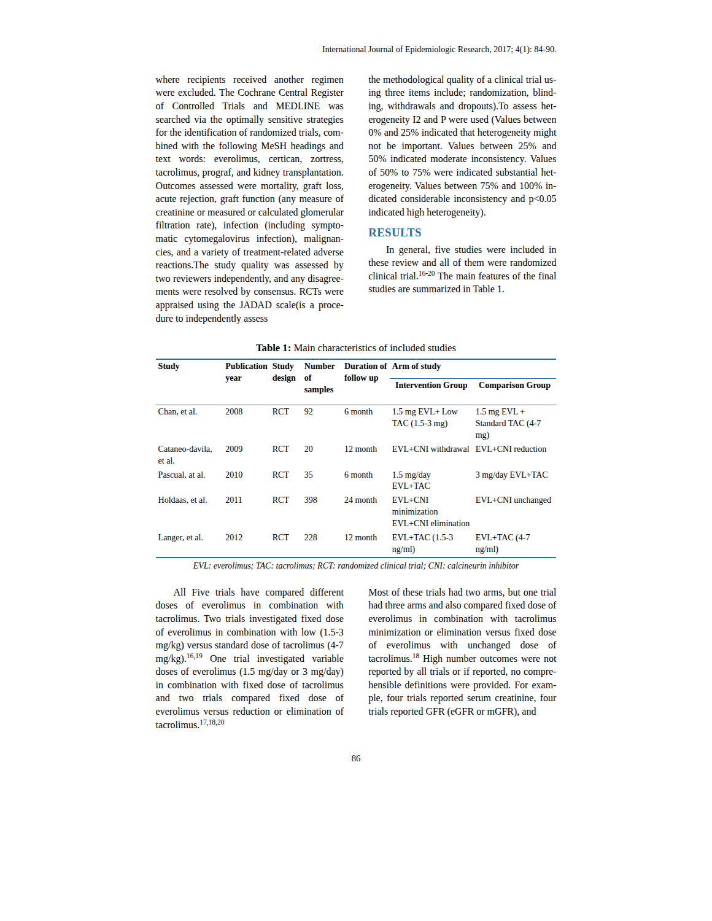International Journal of Epidemiologic Research, 2017; 4(1): 84-90.
where recipients received another regimen were excluded. The Cochrane Central Register of Controlled Trials and MEDLINE was searched via the optimally sensitive strategies for the identification of randomized trials, combined with the following MeSH headings and text words: everolimus, certican, zortress, tacrolimus, prograf, and kidney transplantation. Outcomes assessed were mortality, graft loss, acute rejection, graft function (any measure of creatinine or measured or calculated glomerular filtration rate), infection (including symptomatic cytomegalovirus infection), malignancies, and a variety of treatment-related adverse reactions.The study quality was assessed by two reviewers independently, and any disagreements were resolved by consensus. RCTs were appraised using the JADAD scale(is a procedure to independently assess
the methodological quality of a clinical trial using three items include; randomization, blinding, withdrawals and dropouts).To assess heterogeneity I2 and P were used (Values between 0% and 25% indicated that heterogeneity might not be important. Values between 25% and 50% indicated moderate inconsistency. Values of 50% to 75% were indicated substantial heterogeneity. Values between 75% and 100% indicated considerable inconsistency and p<0.05 indicated high heterogeneity).
RESULTS
In general, five studies were included in these review and all of them were randomized clinical trial.16-20 The main features of the final studies are summarized in Table 1.
Table 1: Main characteristics of included studies
| Study | Publication year | Study design | Number of samples | Duration of follow up | Arm of study |
| --- | --- | --- | --- | --- | --- |
| Intervention Group | Comparison Group |
| Chan, et al. | 2008 | RCT | 92 | 6 month | 1.5 mg EVL+ Low TAC (1.5-3 mg) | 1.5 mg EVL + Standard TAC (4-7 mg) |
| Cataneo-davila, et al. | 2009 | RCT | 20 | 12 month | EVL+CNI withdrawal | EVL+CNI reduction |
| Pascual, at al. | 2010 | RCT | 35 | 6 month | 1.5 mg/day EVL+TAC | 3 mg/day EVL+TAC |
| Holdaas, et al. | 2011 | RCT | 398 | 24 month | EVL+CNI minimization EVL+CNI elimination | EVL+CNI unchanged |
| Langer, et al. | 2012 | RCT | 228 | 12 month | EVL+TAC (1.5-3 ng/ml) | EVL+TAC (4-7 ng/ml) |
EVL: everolimus; TAC: tacrolimus; RCT: randomized clinical trial; CNI: calcineurin inhibitor
All Five trials have compared different doses of everolimus in combination with tacrolimus. Two trials investigated fixed dose of everolimus in combination with low (1.5-3 mg/kg) versus standard dose of tacrolimus (4-7 mg/kg).16,19 One trial investigated variable doses of everolimus (1.5 mg/day or 3 mg/day) in combination with fixed dose of tacrolimus and two trials compared fixed dose of everolimus versus reduction or elimination of tacrolimus.17,18,20
Most of these trials had two arms, but one trial had three arms and also compared fixed dose of everolimus in combination with tacrolimus minimization or elimination versus fixed dose of everolimus with unchanged dose of tacrolimus.18 High number outcomes were not reported by all trials or if reported, no comprehensible definitions were provided. For example, four trials reported serum creatinine, four trials reported GFR (eGFR or mGFR), and
86